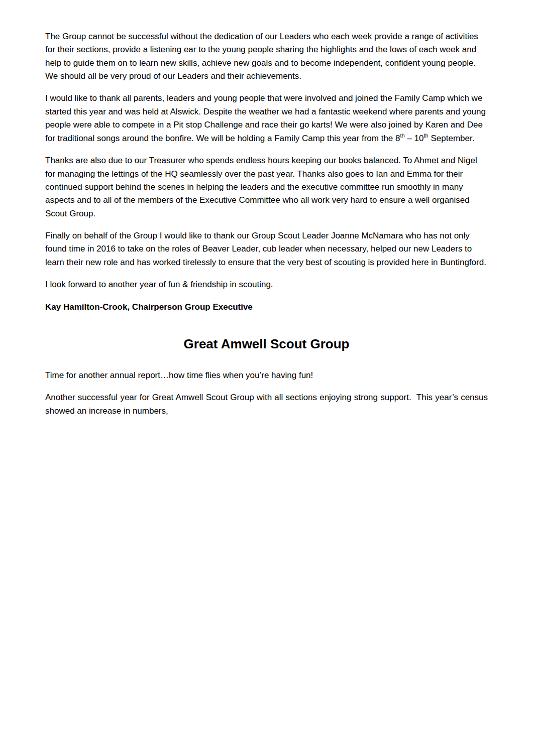The Group cannot be successful without the dedication of our Leaders who each week provide a range of activities for their sections, provide a listening ear to the young people sharing the highlights and the lows of each week and help to guide them on to learn new skills, achieve new goals and to become independent, confident young people. We should all be very proud of our Leaders and their achievements.
I would like to thank all parents, leaders and young people that were involved and joined the Family Camp which we started this year and was held at Alswick. Despite the weather we had a fantastic weekend where parents and young people were able to compete in a Pit stop Challenge and race their go karts! We were also joined by Karen and Dee for traditional songs around the bonfire. We will be holding a Family Camp this year from the 8th – 10th September.
Thanks are also due to our Treasurer who spends endless hours keeping our books balanced. To Ahmet and Nigel for managing the lettings of the HQ seamlessly over the past year. Thanks also goes to Ian and Emma for their continued support behind the scenes in helping the leaders and the executive committee run smoothly in many aspects and to all of the members of the Executive Committee who all work very hard to ensure a well organised Scout Group.
Finally on behalf of the Group I would like to thank our Group Scout Leader Joanne McNamara who has not only found time in 2016 to take on the roles of Beaver Leader, cub leader when necessary, helped our new Leaders to learn their new role and has worked tirelessly to ensure that the very best of scouting is provided here in Buntingford.
I look forward to another year of fun & friendship in scouting.
Kay Hamilton-Crook, Chairperson Group Executive
Great Amwell Scout Group
Time for another annual report…how time flies when you’re having fun!
Another successful year for Great Amwell Scout Group with all sections enjoying strong support. This year’s census showed an increase in numbers,